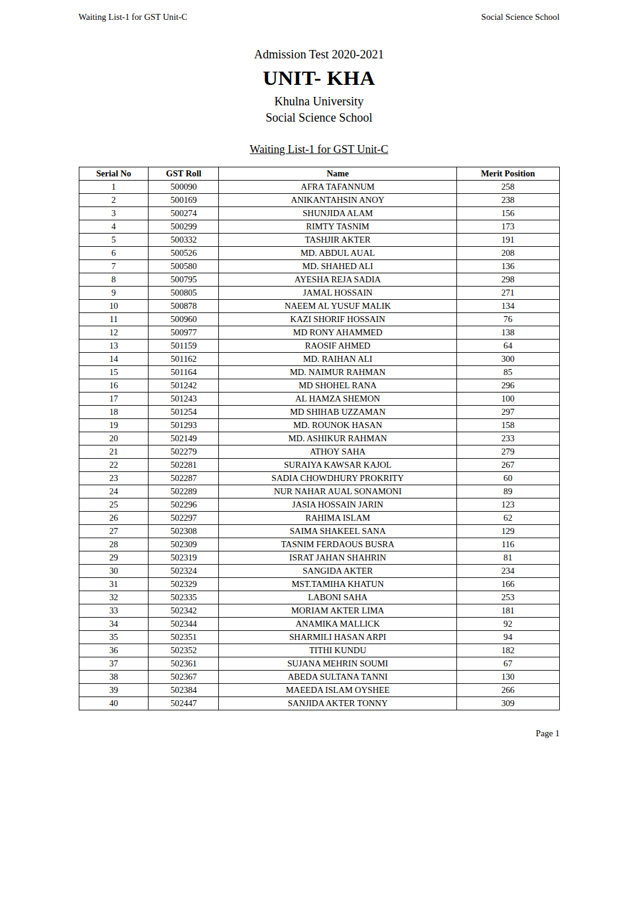Waiting List-1 for GST Unit-C Social Science School
Admission Test 2020-2021
UNIT- KHA
Khulna University
Social Science School
Waiting List-1 for GST Unit-C
| Serial No | GST Roll | Name | Merit Position |
| --- | --- | --- | --- |
| 1 | 500090 | AFRA TAFANNUM | 258 |
| 2 | 500169 | ANIKANTAHSIN ANOY | 238 |
| 3 | 500274 | SHUNJIDA ALAM | 156 |
| 4 | 500299 | RIMTY TASNIM | 173 |
| 5 | 500332 | TASHJIR AKTER | 191 |
| 6 | 500526 | MD. ABDUL AUAL | 208 |
| 7 | 500580 | MD. SHAHED ALI | 136 |
| 8 | 500795 | AYESHA REJA SADIA | 298 |
| 9 | 500805 | JAMAL HOSSAIN | 271 |
| 10 | 500878 | NAEEM AL YUSUF MALIK | 134 |
| 11 | 500960 | KAZI SHORIF HOSSAIN | 76 |
| 12 | 500977 | MD RONY AHAMMED | 138 |
| 13 | 501159 | RAOSIF AHMED | 64 |
| 14 | 501162 | MD. RAIHAN ALI | 300 |
| 15 | 501164 | MD. NAIMUR RAHMAN | 85 |
| 16 | 501242 | MD SHOHEL RANA | 296 |
| 17 | 501243 | AL HAMZA SHEMON | 100 |
| 18 | 501254 | MD SHIHAB UZZAMAN | 297 |
| 19 | 501293 | MD. ROUNOK HASAN | 158 |
| 20 | 502149 | MD. ASHIKUR RAHMAN | 233 |
| 21 | 502279 | ATHOY SAHA | 279 |
| 22 | 502281 | SURAIYA KAWSAR KAJOL | 267 |
| 23 | 502287 | SADIA CHOWDHURY PROKRITY | 60 |
| 24 | 502289 | NUR NAHAR AUAL SONAMONI | 89 |
| 25 | 502296 | JASIA HOSSAIN JARIN | 123 |
| 26 | 502297 | RAHIMA ISLAM | 62 |
| 27 | 502308 | SAIMA SHAKEEL SANA | 129 |
| 28 | 502309 | TASNIM FERDAOUS BUSRA | 116 |
| 29 | 502319 | ISRAT JAHAN SHAHRIN | 81 |
| 30 | 502324 | SANGIDA AKTER | 234 |
| 31 | 502329 | MST.TAMIHA KHATUN | 166 |
| 32 | 502335 | LABONI SAHA | 253 |
| 33 | 502342 | MORIAM AKTER LIMA | 181 |
| 34 | 502344 | ANAMIKA MALLICK | 92 |
| 35 | 502351 | SHARMILI HASAN ARPI | 94 |
| 36 | 502352 | TITHI KUNDU | 182 |
| 37 | 502361 | SUJANA MEHRIN SOUMI | 67 |
| 38 | 502367 | ABEDA SULTANA TANNI | 130 |
| 39 | 502384 | MAEEDA ISLAM OYSHEE | 266 |
| 40 | 502447 | SANJIDA AKTER TONNY | 309 |
Page 1